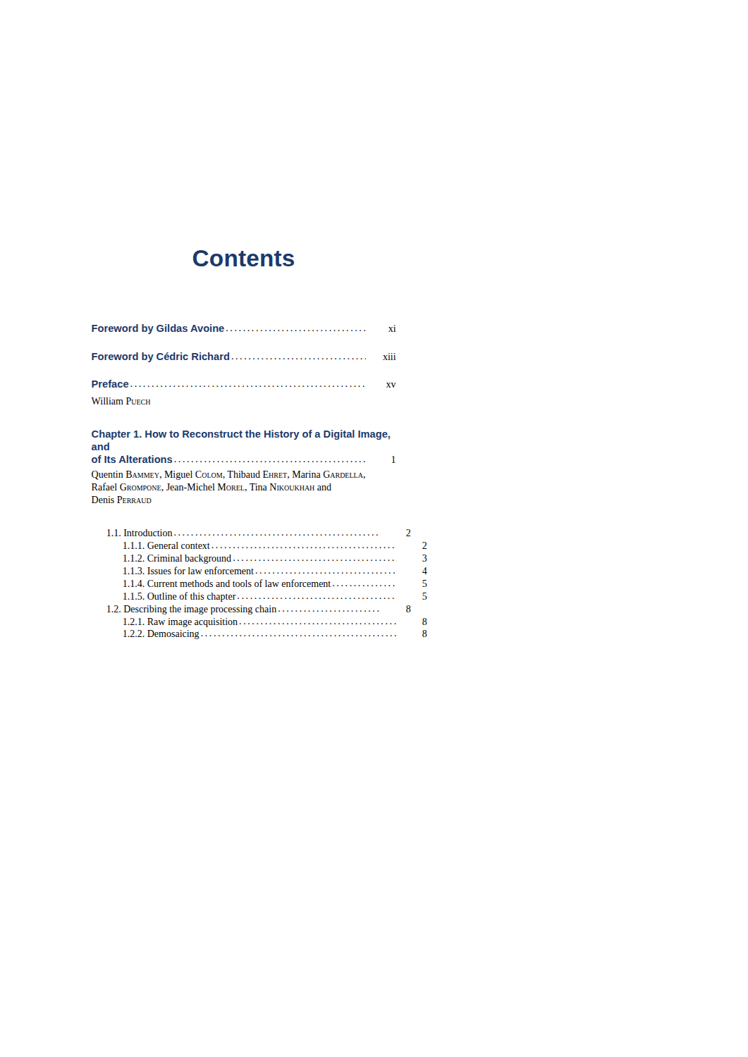Contents
Foreword by Gildas Avoine ........................................................... xi
Foreword by Cédric Richard ........................................................... xiii
Preface ........................................................................... xv
William Puech
Chapter 1. How to Reconstruct the History of a Digital Image, and
of Its Alterations ....................................................... 1
Quentin Bammey, Miguel Colom, Thibaud Ehret, Marina Gardella,
Rafael Grompone, Jean-Michel Morel, Tina Nikoukhah and
Denis Perraud
1.1. Introduction ....................................................... 2
1.1.1. General context ....................................................... 2
1.1.2. Criminal background ....................................................... 3
1.1.3. Issues for law enforcement ....................................................... 4
1.1.4. Current methods and tools of law enforcement ....................................................... 5
1.1.5. Outline of this chapter ....................................................... 5
1.2. Describing the image processing chain ....................................................... 8
1.2.1. Raw image acquisition ....................................................... 8
1.2.2. Demosaicing ....................................................... 8
1.2.3. Color correction ....................................................... 10
1.2.4. JPEG compression ....................................................... 11
1.3. Traces left on noise by image manipulation ....................................................... 11
1.3.1. Non-parametric estimation of noise in images ....................................................... 11
1.3.2. Transformation of noise in the processing chain ....................................................... 13
1.3.3. Forgery detection through noise analysis ....................................................... 15